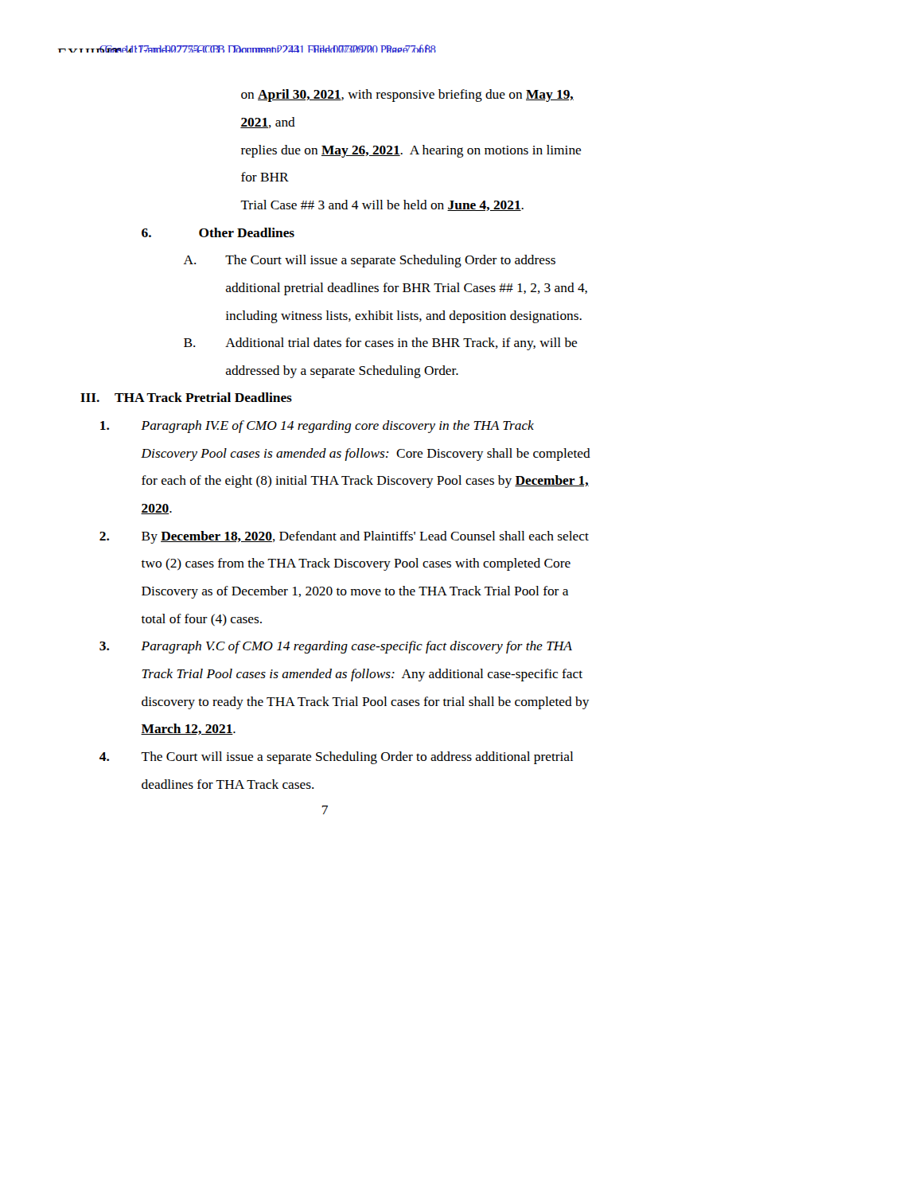EXHIBIT 4 Case 1:17-md-02775-CCB Document 2243 Filed 07/30/20 Page 7 of 8 Case 1:17-md-02775-CCB Document 2241 Filed 07/29/20 Page 7 of 8
on April 30, 2021, with responsive briefing due on May 19, 2021, and
replies due on May 26, 2021. A hearing on motions in limine for BHR
Trial Case ## 3 and 4 will be held on June 4, 2021.
6.
Other Deadlines
A.
The Court will issue a separate Scheduling Order to address additional pretrial deadlines for BHR Trial Cases ## 1, 2, 3 and 4, including witness lists, exhibit lists, and deposition designations.
B.
Additional trial dates for cases in the BHR Track, if any, will be addressed by a separate Scheduling Order.
III.
THA Track Pretrial Deadlines
1.
Paragraph IV.E of CMO 14 regarding core discovery in the THA Track Discovery Pool cases is amended as follows: Core Discovery shall be completed for each of the eight (8) initial THA Track Discovery Pool cases by December 1, 2020.
2.
By December 18, 2020, Defendant and Plaintiffs' Lead Counsel shall each select two (2) cases from the THA Track Discovery Pool cases with completed Core Discovery as of December 1, 2020 to move to the THA Track Trial Pool for a total of four (4) cases.
3.
Paragraph V.C of CMO 14 regarding case-specific fact discovery for the THA Track Trial Pool cases is amended as follows: Any additional case-specific fact discovery to ready the THA Track Trial Pool cases for trial shall be completed by March 12, 2021.
4.
The Court will issue a separate Scheduling Order to address additional pretrial deadlines for THA Track cases.
7